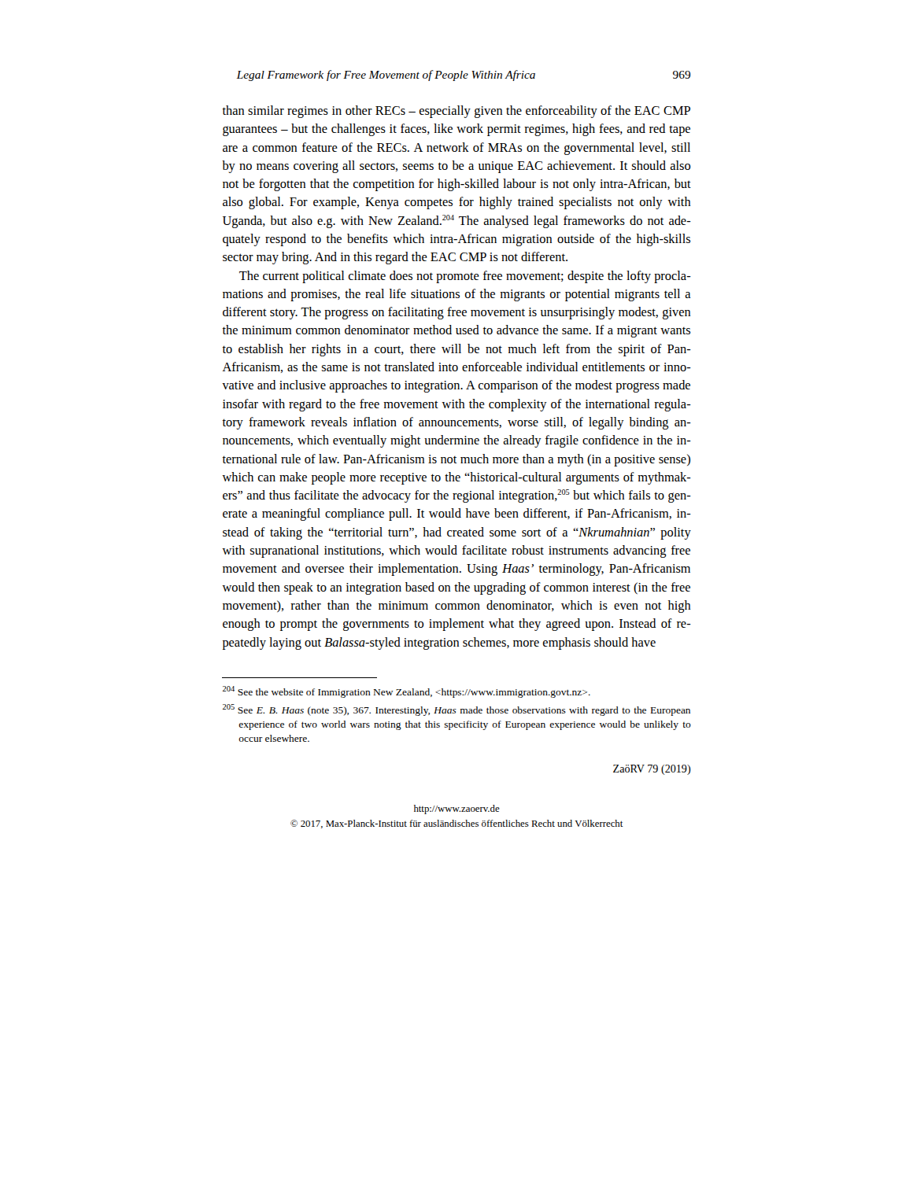Legal Framework for Free Movement of People Within Africa 969
than similar regimes in other RECs – especially given the enforceability of the EAC CMP guarantees – but the challenges it faces, like work permit regimes, high fees, and red tape are a common feature of the RECs. A network of MRAs on the governmental level, still by no means covering all sectors, seems to be a unique EAC achievement. It should also not be forgotten that the competition for high-skilled labour is not only intra-African, but also global. For example, Kenya competes for highly trained specialists not only with Uganda, but also e.g. with New Zealand.204 The analysed legal frameworks do not adequately respond to the benefits which intra-African migration outside of the high-skills sector may bring. And in this regard the EAC CMP is not different.
The current political climate does not promote free movement; despite the lofty proclamations and promises, the real life situations of the migrants or potential migrants tell a different story. The progress on facilitating free movement is unsurprisingly modest, given the minimum common denominator method used to advance the same. If a migrant wants to establish her rights in a court, there will be not much left from the spirit of Pan-Africanism, as the same is not translated into enforceable individual entitlements or innovative and inclusive approaches to integration. A comparison of the modest progress made insofar with regard to the free movement with the complexity of the international regulatory framework reveals inflation of announcements, worse still, of legally binding announcements, which eventually might undermine the already fragile confidence in the international rule of law. Pan-Africanism is not much more than a myth (in a positive sense) which can make people more receptive to the “historical-cultural arguments of mythmakers” and thus facilitate the advocacy for the regional integration,205 but which fails to generate a meaningful compliance pull. It would have been different, if Pan-Africanism, instead of taking the “territorial turn”, had created some sort of a “Nkrumahnian” polity with supranational institutions, which would facilitate robust instruments advancing free movement and oversee their implementation. Using Haas’ terminology, Pan-Africanism would then speak to an integration based on the upgrading of common interest (in the free movement), rather than the minimum common denominator, which is even not high enough to prompt the governments to implement what they agreed upon. Instead of repeatedly laying out Balassa-styled integration schemes, more emphasis should have
204 See the website of Immigration New Zealand, <https://www.immigration.govt.nz>.
205 See E. B. Haas (note 35), 367. Interestingly, Haas made those observations with regard to the European experience of two world wars noting that this specificity of European experience would be unlikely to occur elsewhere.
ZaöRV 79 (2019)
http://www.zaoerv.de
© 2017, Max-Planck-Institut für ausländisches öffentliches Recht und Völkerrecht